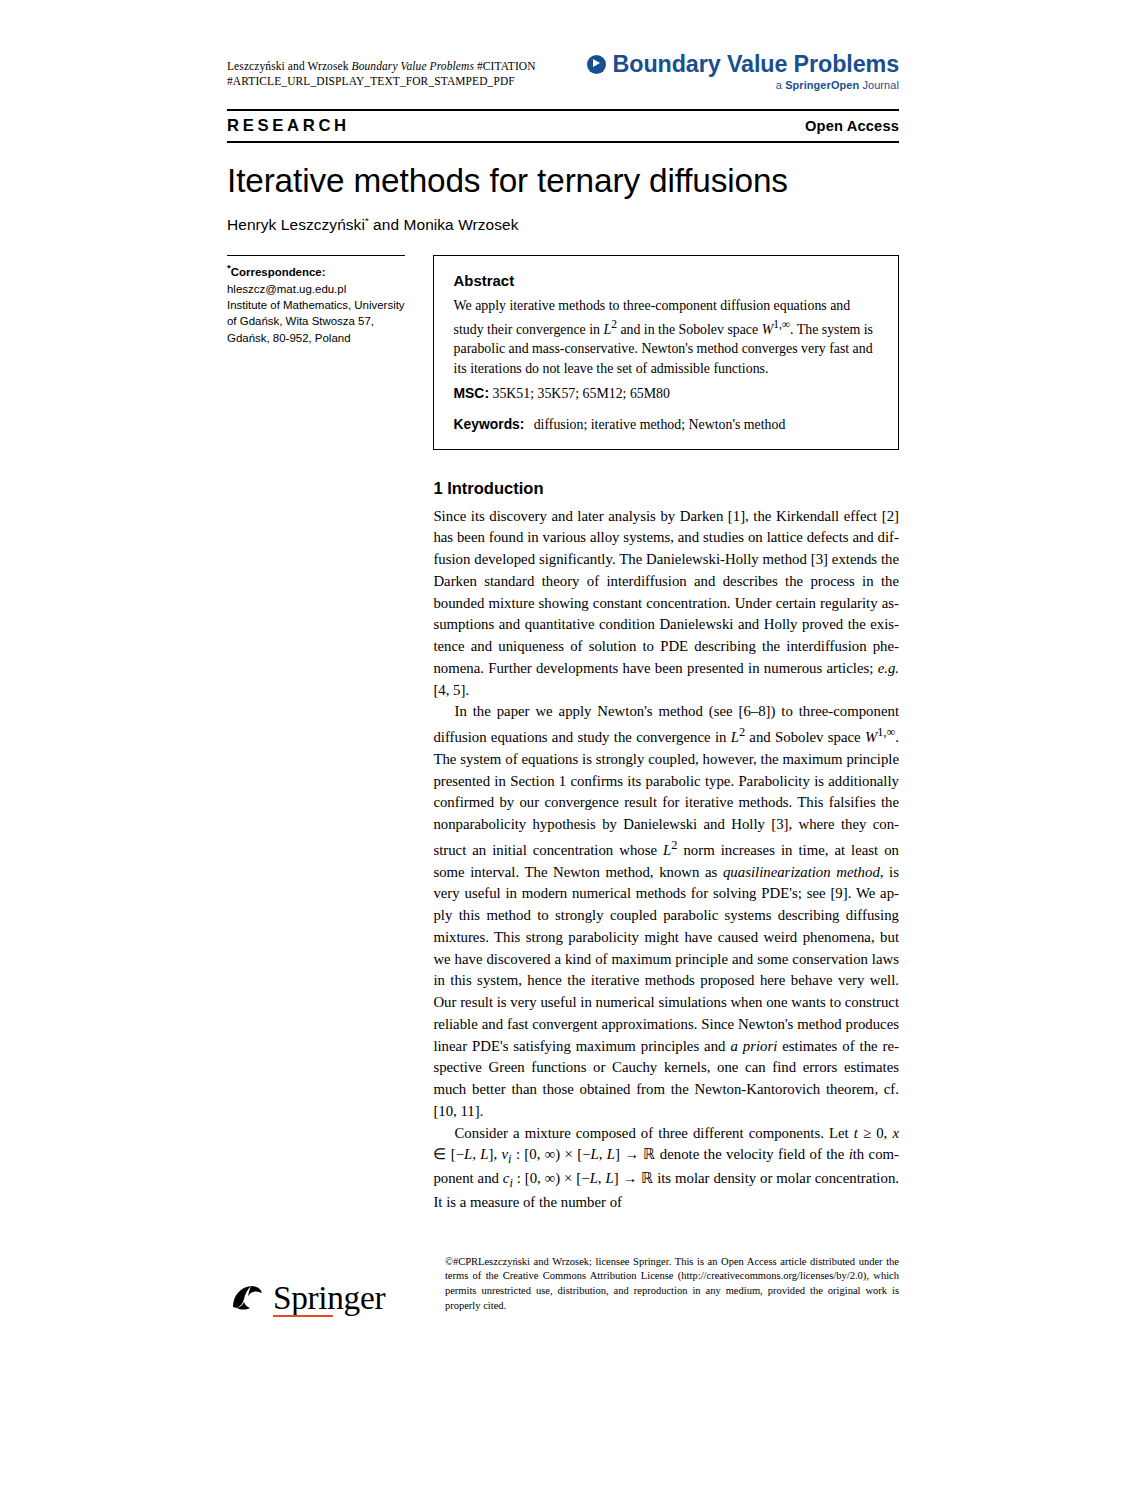Leszczyński and Wrzosek Boundary Value Problems #CITATION
#ARTICLE_URL_DISPLAY_TEXT_FOR_STAMPED_PDF
Boundary Value Problems
a SpringerOpen Journal
RESEARCH
Open Access
Iterative methods for ternary diffusions
Henryk Leszczyński* and Monika Wrzosek
*Correspondence:
hleszcz@mat.ug.edu.pl
Institute of Mathematics, University of Gdańsk, Wita Stwosza 57, Gdańsk, 80-952, Poland
Abstract
We apply iterative methods to three-component diffusion equations and study their convergence in L2 and in the Sobolev space W1,∞. The system is parabolic and mass-conservative. Newton's method converges very fast and its iterations do not leave the set of admissible functions.
MSC: 35K51; 35K57; 65M12; 65M80
Keywords: diffusion; iterative method; Newton's method
1 Introduction
Since its discovery and later analysis by Darken [1], the Kirkendall effect [2] has been found in various alloy systems, and studies on lattice defects and diffusion developed significantly. The Danielewski-Holly method [3] extends the Darken standard theory of interdiffusion and describes the process in the bounded mixture showing constant concentration. Under certain regularity assumptions and quantitative condition Danielewski and Holly proved the existence and uniqueness of solution to PDE describing the interdiffusion phenomena. Further developments have been presented in numerous articles; e.g. [4, 5].
In the paper we apply Newton's method (see [6–8]) to three-component diffusion equations and study the convergence in L2 and Sobolev space W1,∞. The system of equations is strongly coupled, however, the maximum principle presented in Section 1 confirms its parabolic type. Parabolicity is additionally confirmed by our convergence result for iterative methods. This falsifies the nonparabolicity hypothesis by Danielewski and Holly [3], where they construct an initial concentration whose L2 norm increases in time, at least on some interval. The Newton method, known as quasilinearization method, is very useful in modern numerical methods for solving PDE's; see [9]. We apply this method to strongly coupled parabolic systems describing diffusing mixtures. This strong parabolicity might have caused weird phenomena, but we have discovered a kind of maximum principle and some conservation laws in this system, hence the iterative methods proposed here behave very well. Our result is very useful in numerical simulations when one wants to construct reliable and fast convergent approximations. Since Newton's method produces linear PDE's satisfying maximum principles and a priori estimates of the respective Green functions or Cauchy kernels, one can find errors estimates much better than those obtained from the Newton-Kantorovich theorem, cf. [10, 11].
Consider a mixture composed of three different components. Let t ≥ 0, x ∈ [−L, L], vi : [0, ∞) × [−L, L] → ℝ denote the velocity field of the ith component and ci : [0, ∞) × [−L, L] → ℝ its molar density or molar concentration. It is a measure of the number of
Springer
©#CPRLeszczyński and Wrzosek; licensee Springer. This is an Open Access article distributed under the terms of the Creative Commons Attribution License (http://creativecommons.org/licenses/by/2.0), which permits unrestricted use, distribution, and reproduction in any medium, provided the original work is properly cited.